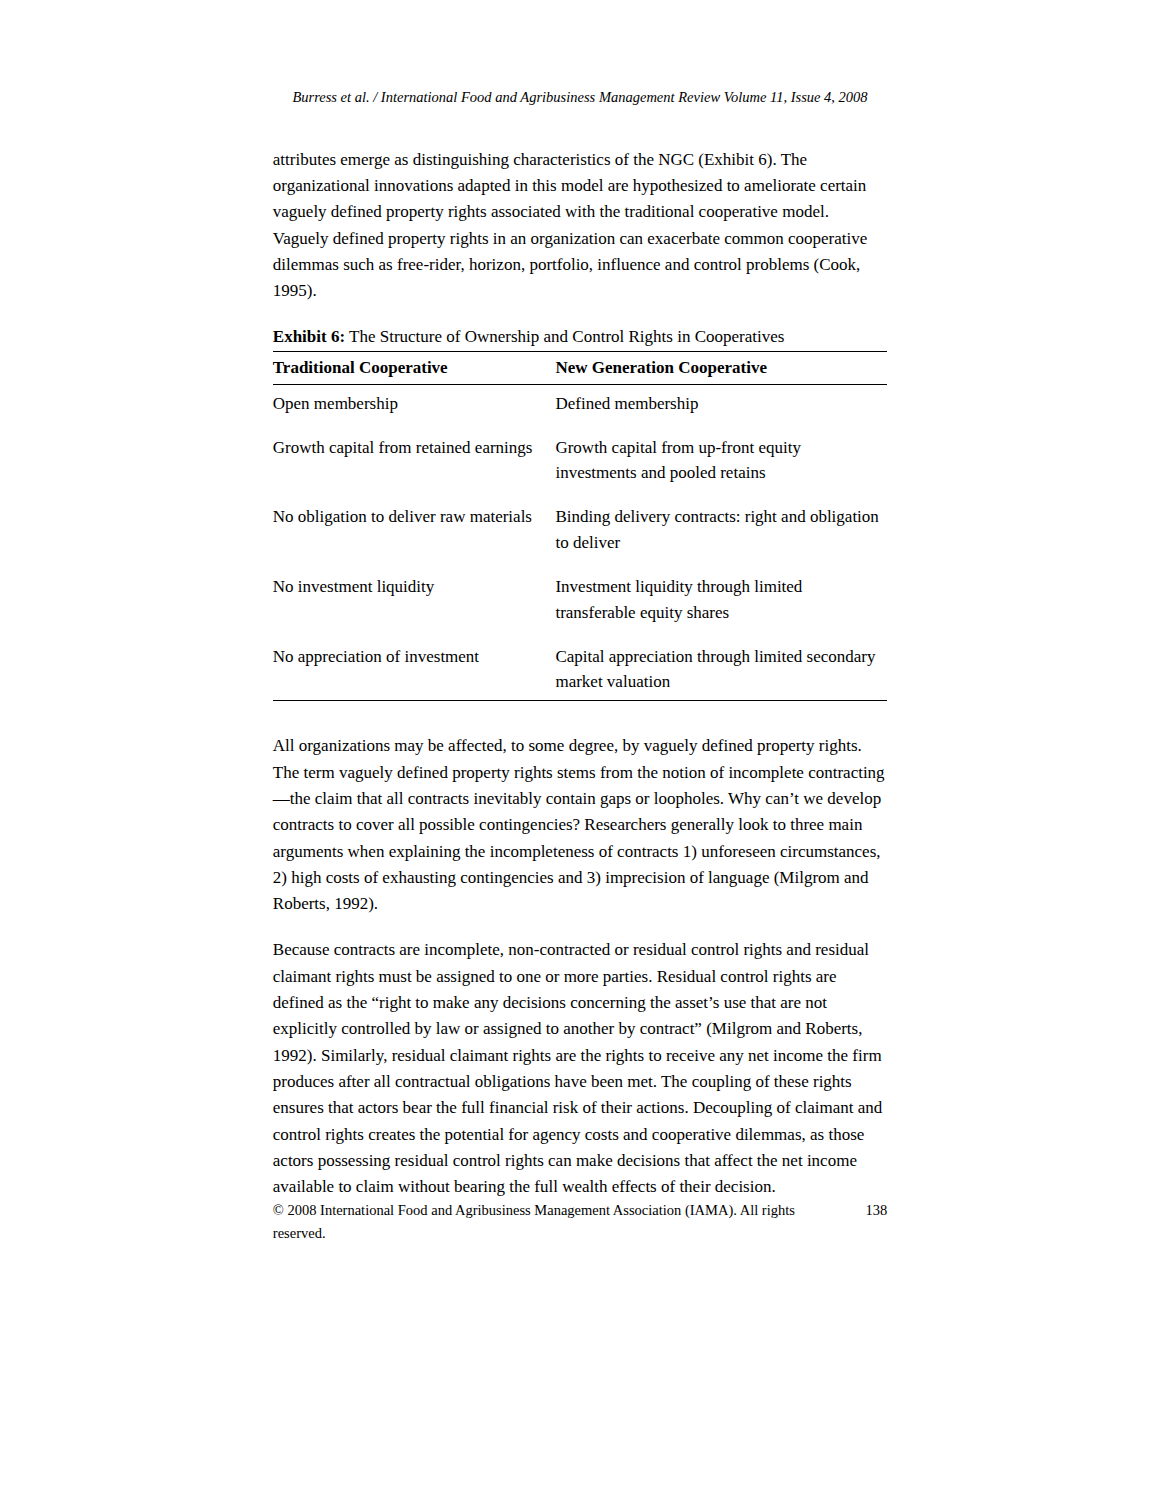Burress et al. / International Food and Agribusiness Management Review Volume 11, Issue 4, 2008
attributes emerge as distinguishing characteristics of the NGC (Exhibit 6). The organizational innovations adapted in this model are hypothesized to ameliorate certain vaguely defined property rights associated with the traditional cooperative model. Vaguely defined property rights in an organization can exacerbate common cooperative dilemmas such as free-rider, horizon, portfolio, influence and control problems (Cook, 1995).
Exhibit 6: The Structure of Ownership and Control Rights in Cooperatives
| Traditional Cooperative | New Generation Cooperative |
| --- | --- |
| Open membership | Defined membership |
| Growth capital from retained earnings | Growth capital from up-front equity investments and pooled retains |
| No obligation to deliver raw materials | Binding delivery contracts: right and obligation to deliver |
| No investment liquidity | Investment liquidity through limited transferable equity shares |
| No appreciation of investment | Capital appreciation through limited secondary market valuation |
All organizations may be affected, to some degree, by vaguely defined property rights. The term vaguely defined property rights stems from the notion of incomplete contracting—the claim that all contracts inevitably contain gaps or loopholes. Why can’t we develop contracts to cover all possible contingencies? Researchers generally look to three main arguments when explaining the incompleteness of contracts 1) unforeseen circumstances, 2) high costs of exhausting contingencies and 3) imprecision of language (Milgrom and Roberts, 1992).
Because contracts are incomplete, non-contracted or residual control rights and residual claimant rights must be assigned to one or more parties. Residual control rights are defined as the “right to make any decisions concerning the asset’s use that are not explicitly controlled by law or assigned to another by contract” (Milgrom and Roberts, 1992). Similarly, residual claimant rights are the rights to receive any net income the firm produces after all contractual obligations have been met. The coupling of these rights ensures that actors bear the full financial risk of their actions. Decoupling of claimant and control rights creates the potential for agency costs and cooperative dilemmas, as those actors possessing residual control rights can make decisions that affect the net income available to claim without bearing the full wealth effects of their decision.
© 2008 International Food and Agribusiness Management Association (IAMA). All rights reserved.
138